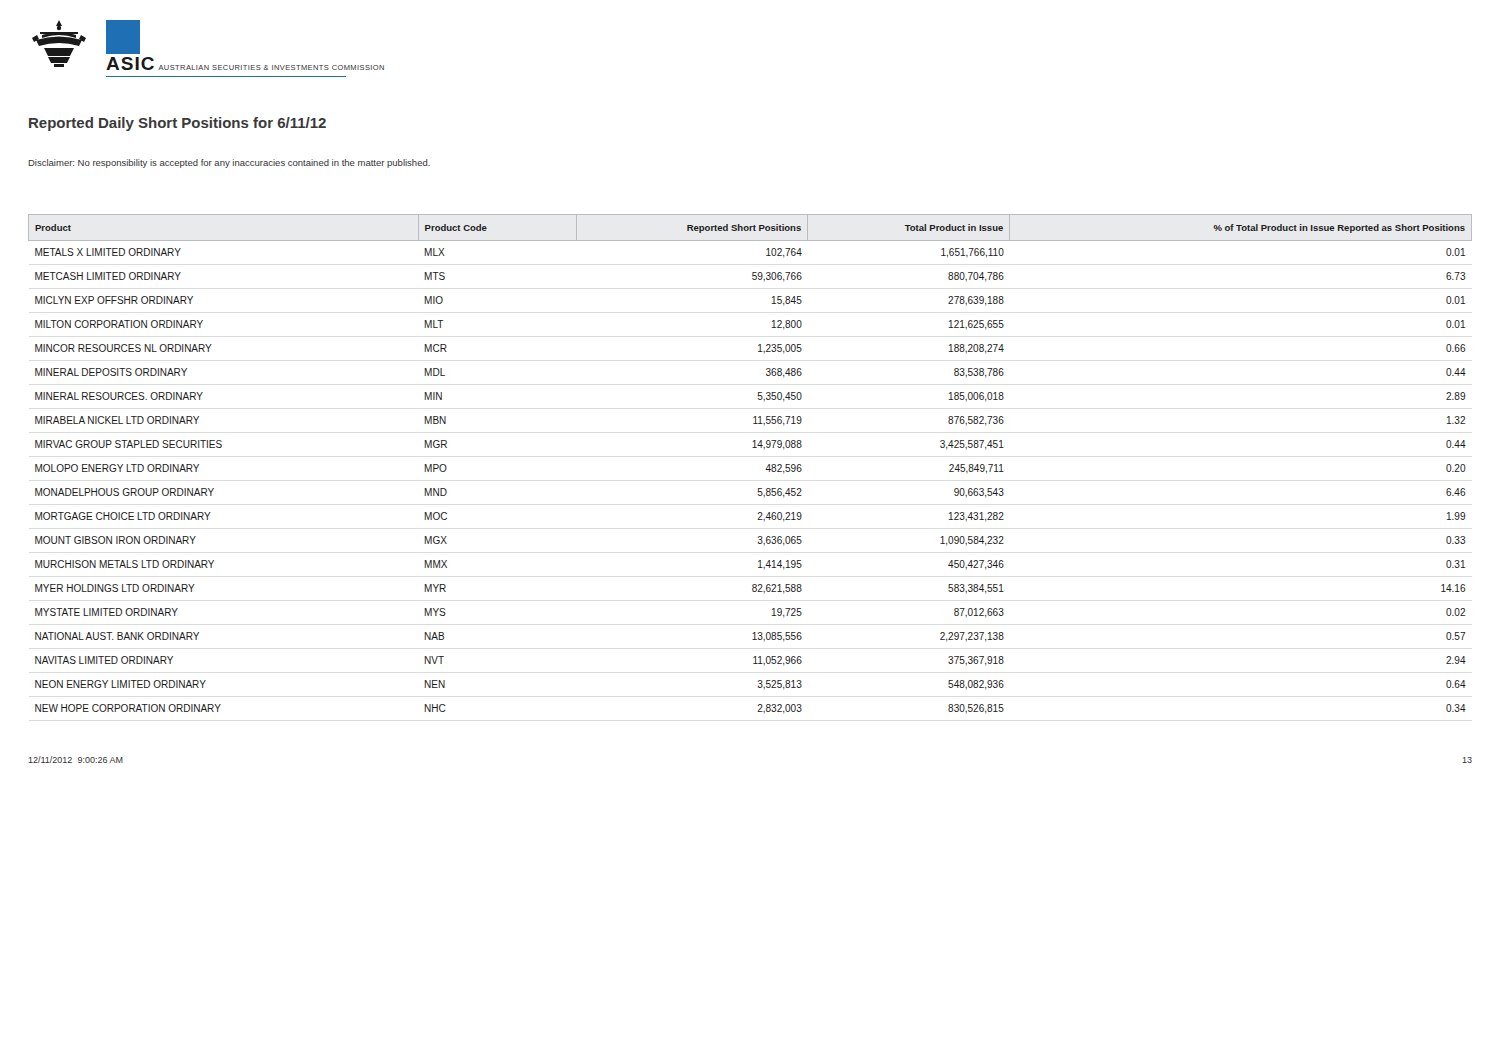ASIC Australian Securities & Investments Commission
Reported Daily Short Positions for 6/11/12
Disclaimer: No responsibility is accepted for any inaccuracies contained in the matter published.
| Product | Product Code | Reported Short Positions | Total Product in Issue | % of Total Product in Issue Reported as Short Positions |
| --- | --- | --- | --- | --- |
| METALS X LIMITED ORDINARY | MLX | 102,764 | 1,651,766,110 | 0.01 |
| METCASH LIMITED ORDINARY | MTS | 59,306,766 | 880,704,786 | 6.73 |
| MICLYN EXP OFFSHR ORDINARY | MIO | 15,845 | 278,639,188 | 0.01 |
| MILTON CORPORATION ORDINARY | MLT | 12,800 | 121,625,655 | 0.01 |
| MINCOR RESOURCES NL ORDINARY | MCR | 1,235,005 | 188,208,274 | 0.66 |
| MINERAL DEPOSITS ORDINARY | MDL | 368,486 | 83,538,786 | 0.44 |
| MINERAL RESOURCES. ORDINARY | MIN | 5,350,450 | 185,006,018 | 2.89 |
| MIRABELA NICKEL LTD ORDINARY | MBN | 11,556,719 | 876,582,736 | 1.32 |
| MIRVAC GROUP STAPLED SECURITIES | MGR | 14,979,088 | 3,425,587,451 | 0.44 |
| MOLOPO ENERGY LTD ORDINARY | MPO | 482,596 | 245,849,711 | 0.20 |
| MONADELPHOUS GROUP ORDINARY | MND | 5,856,452 | 90,663,543 | 6.46 |
| MORTGAGE CHOICE LTD ORDINARY | MOC | 2,460,219 | 123,431,282 | 1.99 |
| MOUNT GIBSON IRON ORDINARY | MGX | 3,636,065 | 1,090,584,232 | 0.33 |
| MURCHISON METALS LTD ORDINARY | MMX | 1,414,195 | 450,427,346 | 0.31 |
| MYER HOLDINGS LTD ORDINARY | MYR | 82,621,588 | 583,384,551 | 14.16 |
| MYSTATE LIMITED ORDINARY | MYS | 19,725 | 87,012,663 | 0.02 |
| NATIONAL AUST. BANK ORDINARY | NAB | 13,085,556 | 2,297,237,138 | 0.57 |
| NAVITAS LIMITED ORDINARY | NVT | 11,052,966 | 375,367,918 | 2.94 |
| NEON ENERGY LIMITED ORDINARY | NEN | 3,525,813 | 548,082,936 | 0.64 |
| NEW HOPE CORPORATION ORDINARY | NHC | 2,832,003 | 830,526,815 | 0.34 |
12/11/2012 9:00:26 AM 13